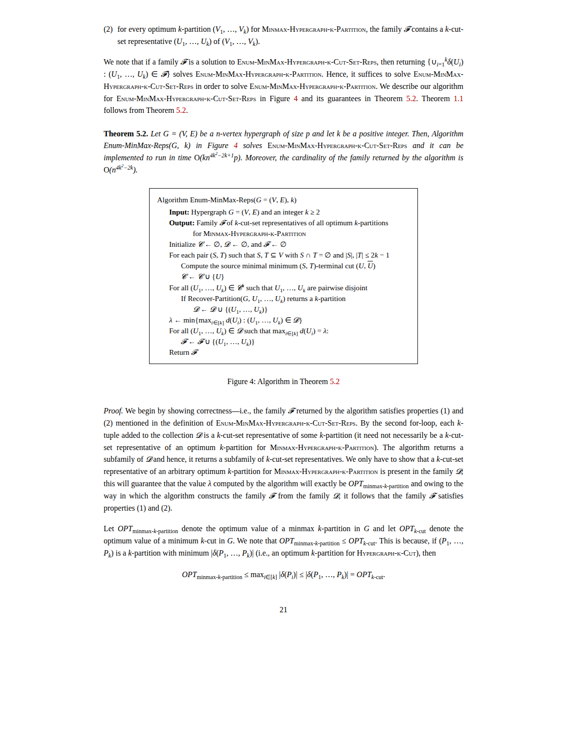(2)
for every optimum k-partition (V1, …, Vk) for Minmax-Hypergraph-k-Partition, the family 𝓕 contains a k-cut-set representative (U1, …, Uk) of (V1, …, Vk).
We note that if a family 𝓕 is a solution to Enum-MinMax-Hypergraph-k-Cut-Set-Reps, then returning {∪i=1kδ(Ui) : (U1, …, Uk) ∈ 𝓕} solves Enum-MinMax-Hypergraph-k-Partition. Hence, it suffices to solve Enum-MinMax-Hypergraph-k-Cut-Set-Reps in order to solve Enum-MinMax-Hypergraph-k-Partition. We describe our algorithm for Enum-MinMax-Hypergraph-k-Cut-Set-Reps in Figure 4 and its guarantees in Theorem 5.2. Theorem 1.1 follows from Theorem 5.2.
Theorem 5.2. Let G = (V, E) be a n-vertex hypergraph of size p and let k be a positive integer. Then, Algorithm Enum-MinMax-Reps(G, k) in Figure 4 solves Enum-MinMax-Hypergraph-k-Cut-Set-Reps and it can be implemented to run in time O(kn4k2−2k+1p). Moreover, the cardinality of the family returned by the algorithm is O(n4k2−2k).
Algorithm Enum-MinMax-Reps(G = (V, E), k)
Input: Hypergraph G = (V, E) and an integer k ≥ 2
Output: Family 𝓕 of k-cut-set representatives of all optimum k-partitions
for Minmax-Hypergraph-k-Partition
Initialize 𝓒 ← ∅, 𝓓 ← ∅, and 𝓕 ← ∅
For each pair (S, T) such that S, T ⊆ V with S ∩ T = ∅ and |S|, |T| ≤ 2k − 1
Compute the source minimal minimum (S, T)-terminal cut (U, U)
𝓒 ← 𝓒 ∪ {U}
For all (U1, …, Uk) ∈ 𝓒k such that U1, …, Uk are pairwise disjoint
If Recover-Partition(G, U1, …, Uk) returns a k-partition
𝓓 ← 𝓓 ∪ {(U1, …, Uk)}
λ ← min{maxi∈[k] d(Ui) : (U1, …, Uk) ∈ 𝓓}
For all (U1, …, Uk) ∈ 𝓓 such that maxi∈[k] d(Ui) = λ:
𝓕 ← 𝓕 ∪ {(U1, …, Uk)}
Return 𝓕
Figure 4: Algorithm in Theorem 5.2
Proof. We begin by showing correctness—i.e., the family 𝓕 returned by the algorithm satisfies properties (1) and (2) mentioned in the definition of Enum-MinMax-Hypergraph-k-Cut-Set-Reps. By the second for-loop, each k-tuple added to the collection 𝓓 is a k-cut-set representative of some k-partition (it need not necessarily be a k-cut-set representative of an optimum k-partition for Minmax-Hypergraph-k-Partition). The algorithm returns a subfamily of 𝓓 and hence, it returns a subfamily of k-cut-set representatives. We only have to show that a k-cut-set representative of an arbitrary optimum k-partition for Minmax-Hypergraph-k-Partition is present in the family 𝓓; this will guarantee that the value λ computed by the algorithm will exactly be OPTminmax-k-partition and owing to the way in which the algorithm constructs the family 𝓕 from the family 𝓓, it follows that the family 𝓕 satisfies properties (1) and (2).
Let OPTminmax-k-partition denote the optimum value of a minmax k-partition in G and let OPTk-cut denote the optimum value of a minimum k-cut in G. We note that OPTminmax-k-partition ≤ OPTk-cut. This is because, if (P1, …, Pk) is a k-partition with minimum |δ(P1, …, Pk)| (i.e., an optimum k-partition for Hypergraph-k-Cut), then
OPTminmax-k-partition ≤ maxi∈[k] |δ(Pi)| ≤ |δ(P1, …, Pk)| = OPTk-cut.
21